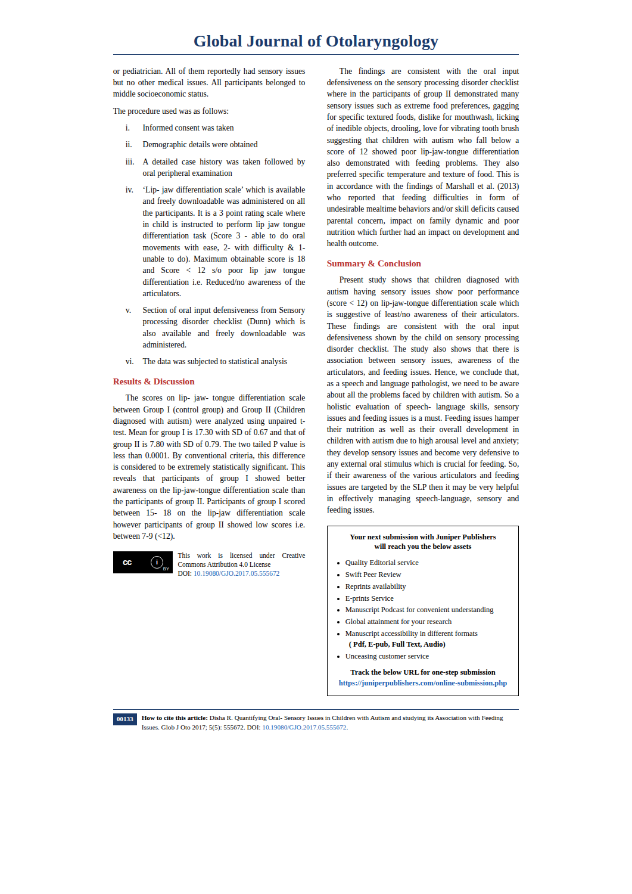Global Journal of Otolaryngology
or pediatrician. All of them reportedly had sensory issues but no other medical issues. All participants belonged to middle socioeconomic status.
The procedure used was as follows:
i.
Informed consent was taken
ii.
Demographic details were obtained
iii.
A detailed case history was taken followed by oral peripheral examination
iv.
‘Lip- jaw differentiation scale’ which is available and freely downloadable was administered on all the participants. It is a 3 point rating scale where in child is instructed to perform lip jaw tongue differentiation task (Score 3 - able to do oral movements with ease, 2- with difficulty & 1- unable to do). Maximum obtainable score is 18 and Score < 12 s/o poor lip jaw tongue differentiation i.e. Reduced/no awareness of the articulators.
v.
Section of oral input defensiveness from Sensory processing disorder checklist (Dunn) which is also available and freely downloadable was administered.
vi.
The data was subjected to statistical analysis
Results & Discussion
The scores on lip- jaw- tongue differentiation scale between Group I (control group) and Group II (Children diagnosed with autism) were analyzed using unpaired t- test. Mean for group I is 17.30 with SD of 0.67 and that of group II is 7.80 with SD of 0.79. The two tailed P value is less than 0.0001. By conventional criteria, this difference is considered to be extremely statistically significant. This reveals that participants of group I showed better awareness on the lip-jaw-tongue differentiation scale than the participants of group II. Participants of group I scored between 15- 18 on the lip-jaw differentiation scale however participants of group II showed low scores i.e. between 7-9 (<12).
cc i BY
This work is licensed under Creative Commons Attribution 4.0 License
DOI: 10.19080/GJO.2017.05.555672
The findings are consistent with the oral input defensiveness on the sensory processing disorder checklist where in the participants of group II demonstrated many sensory issues such as extreme food preferences, gagging for specific textured foods, dislike for mouthwash, licking of inedible objects, drooling, love for vibrating tooth brush suggesting that children with autism who fall below a score of 12 showed poor lip-jaw-tongue differentiation also demonstrated with feeding problems. They also preferred specific temperature and texture of food. This is in accordance with the findings of Marshall et al. (2013) who reported that feeding difficulties in form of undesirable mealtime behaviors and/or skill deficits caused parental concern, impact on family dynamic and poor nutrition which further had an impact on development and health outcome.
Summary & Conclusion
Present study shows that children diagnosed with autism having sensory issues show poor performance (score < 12) on lip-jaw-tongue differentiation scale which is suggestive of least/no awareness of their articulators. These findings are consistent with the oral input defensiveness shown by the child on sensory processing disorder checklist. The study also shows that there is association between sensory issues, awareness of the articulators, and feeding issues. Hence, we conclude that, as a speech and language pathologist, we need to be aware about all the problems faced by children with autism. So a holistic evaluation of speech- language skills, sensory issues and feeding issues is a must. Feeding issues hamper their nutrition as well as their overall development in children with autism due to high arousal level and anxiety; they develop sensory issues and become very defensive to any external oral stimulus which is crucial for feeding. So, if their awareness of the various articulators and feeding issues are targeted by the SLP then it may be very helpful in effectively managing speech-language, sensory and feeding issues.
Your next submission with Juniper Publishers
will reach you the below assets
Quality Editorial service
Swift Peer Review
Reprints availability
E-prints Service
Manuscript Podcast for convenient understanding
Global attainment for your research
Manuscript accessibility in different formats
( Pdf, E-pub, Full Text, Audio)
Unceasing customer service
Track the below URL for one-step submission
https://juniperpublishers.com/online-submission.php
00133
How to cite this article: Disha R. Quantifying Oral- Sensory Issues in Children with Autism and studying its Association with Feeding Issues. Glob J Oto 2017; 5(5): 555672. DOI: 10.19080/GJO.2017.05.555672.